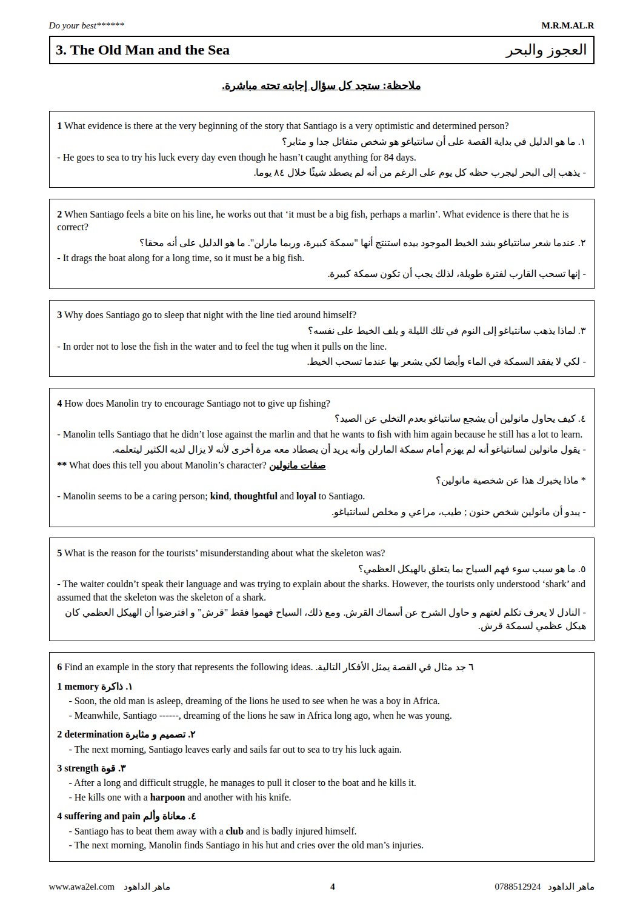Do your best******
M.R.M.AL.R
3. The Old Man and the Sea
العجوز والبحر
ملاحظة: ستجد كل سؤال إجابته تحته مباشرة.
1 What evidence is there at the very beginning of the story that Santiago is a very optimistic and determined person?
١. ما هو الدليل في بداية القصة على أن سانتياغو هو شخص متفائل جدا و مثابر؟
- He goes to sea to try his luck every day even though he hasn’t caught anything for 84 days.
- يذهب إلى البحر ليجرب حظه كل يوم على الرغم من أنه لم يصطد شيئًا خلال ٨٤ يوما.
2 When Santiago feels a bite on his line, he works out that ‘it must be a big fish, perhaps a marlin’. What evidence is there that he is correct?
٢. عندما شعر سانتياغو بشد الخيط الموجود بيده استنتج أنها "سمكة كبيرة، وربما مارلن". ما هو الدليل على أنه محقا؟
- It drags the boat along for a long time, so it must be a big fish.
- إنها تسحب القارب لفترة طويلة، لذلك يجب أن تكون سمكة كبيرة.
3 Why does Santiago go to sleep that night with the line tied around himself?
٣. لماذا يذهب سانتياغو إلى النوم في تلك الليلة و يلف الخيط على نفسه؟
- In order not to lose the fish in the water and to feel the tug when it pulls on the line.
- لكي لا يفقد السمكة في الماء وأيضا لكي يشعر بها عندما تسحب الخيط.
4 How does Manolin try to encourage Santiago not to give up fishing?
٤. كيف يحاول مانولين أن يشجع سانتياغو بعدم التخلي عن الصيد؟
- Manolin tells Santiago that he didn’t lose against the marlin and that he wants to fish with him again because he still has a lot to learn.
- يقول مانولين لسانتياغو أنه لم يهزم أمام سمكة المارلن وأنه يريد أن يصطاد معه مرة أخرى لأنه لا يزال لديه الكثير ليتعلمه.
** What does this tell you about Manolin’s character? صفات مانولين
* ماذا يخبرك هذا عن شخصية مانولين؟
- Manolin seems to be a caring person; kind, thoughtful and loyal to Santiago.
- يبدو أن مانولين شخص حنون ; طيب، مراعي و مخلص لسانتياغو.
5 What is the reason for the tourists’ misunderstanding about what the skeleton was?
٥. ما هو سبب سوء فهم السياح بما يتعلق بالهيكل العظمي؟
- The waiter couldn’t speak their language and was trying to explain about the sharks. However, the tourists only understood ‘shark’ and assumed that the skeleton was the skeleton of a shark.
- النادل لا يعرف تكلم لغتهم و حاول الشرح عن أسماك القرش. ومع ذلك، السياح فهموا فقط "قرش" و افترضوا أن الهيكل العظمي كان هيكل عظمي لسمكة قرش.
6 Find an example in the story that represents the following ideas. ٦ جد مثال في القصة يمثل الأفكار التالية.
1 memory ١. ذاكرة
Soon, the old man is asleep, dreaming of the lions he used to see when he was a boy in Africa.
Meanwhile, Santiago ------, dreaming of the lions he saw in Africa long ago, when he was young.
2 determination ٢. تصميم و مثابرة
The next morning, Santiago leaves early and sails far out to sea to try his luck again.
3 strength ٣. قوة
After a long and difficult struggle, he manages to pull it closer to the boat and he kills it.
He kills one with a harpoon and another with his knife.
4 suffering and pain ٤. معاناة وألم
Santiago has to beat them away with a club and is badly injured himself.
The next morning, Manolin finds Santiago in his hut and cries over the old man’s injuries.
www.awa2el.com ماهر الداهود
4
ماهر الداهود 0788512924